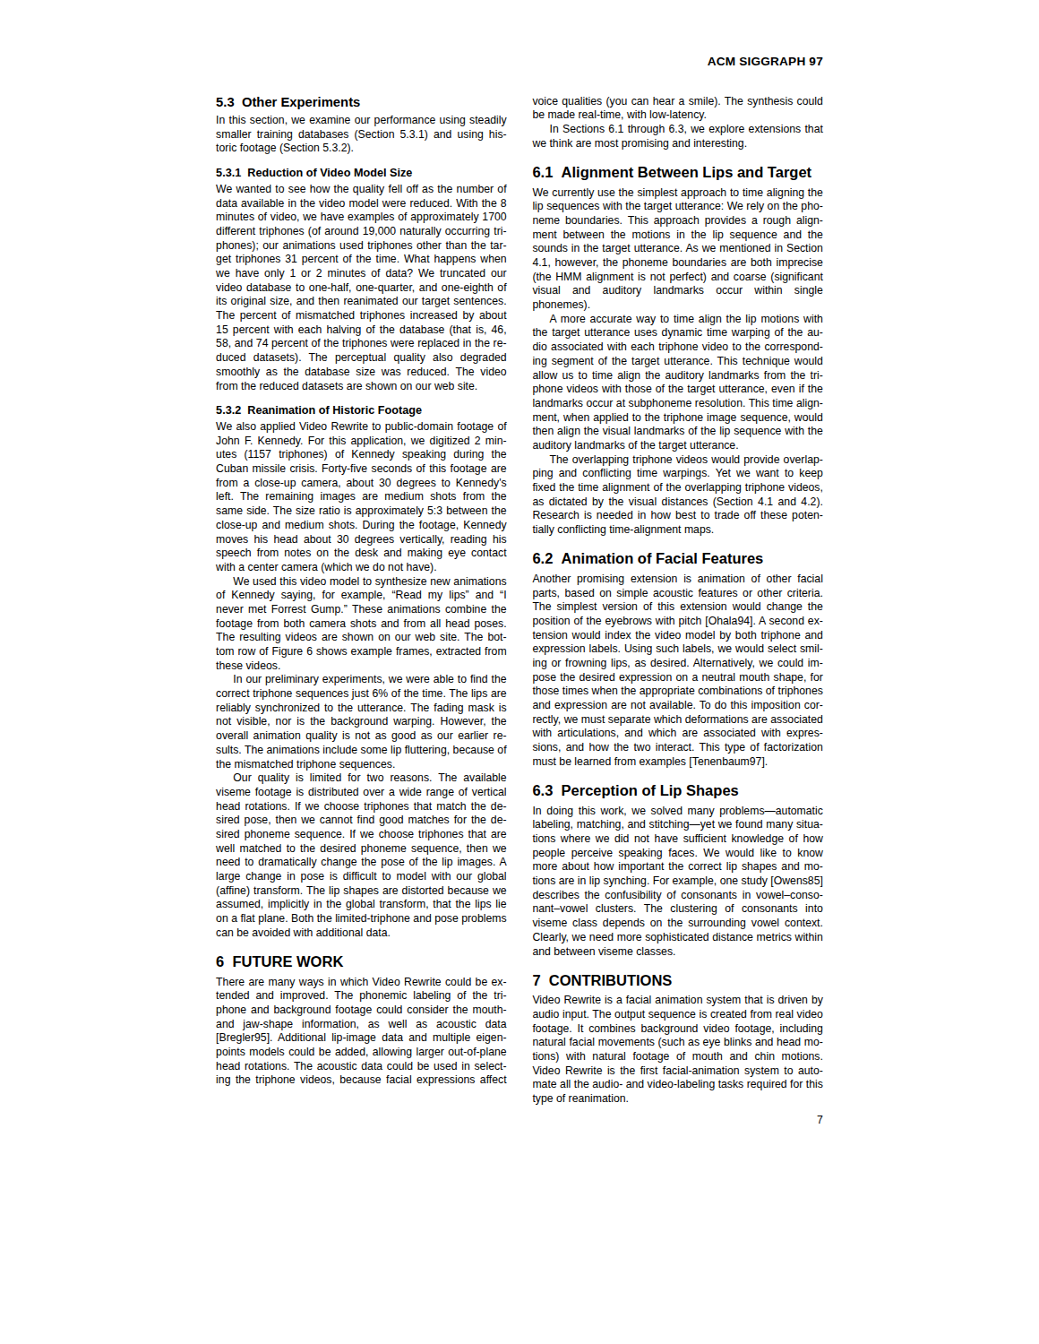ACM SIGGRAPH 97
5.3 Other Experiments
In this section, we examine our performance using steadily smaller training databases (Section 5.3.1) and using historic footage (Section 5.3.2).
5.3.1 Reduction of Video Model Size
We wanted to see how the quality fell off as the number of data available in the video model were reduced. With the 8 minutes of video, we have examples of approximately 1700 different triphones (of around 19,000 naturally occurring triphones); our animations used triphones other than the target triphones 31 percent of the time. What happens when we have only 1 or 2 minutes of data? We truncated our video database to one-half, one-quarter, and one-eighth of its original size, and then reanimated our target sentences. The percent of mismatched triphones increased by about 15 percent with each halving of the database (that is, 46, 58, and 74 percent of the triphones were replaced in the reduced datasets). The perceptual quality also degraded smoothly as the database size was reduced. The video from the reduced datasets are shown on our web site.
5.3.2 Reanimation of Historic Footage
We also applied Video Rewrite to public-domain footage of John F. Kennedy. For this application, we digitized 2 minutes (1157 triphones) of Kennedy speaking during the Cuban missile crisis. Forty-five seconds of this footage are from a close-up camera, about 30 degrees to Kennedy's left. The remaining images are medium shots from the same side. The size ratio is approximately 5:3 between the close-up and medium shots. During the footage, Kennedy moves his head about 30 degrees vertically, reading his speech from notes on the desk and making eye contact with a center camera (which we do not have).
We used this video model to synthesize new animations of Kennedy saying, for example, “Read my lips” and “I never met Forrest Gump.” These animations combine the footage from both camera shots and from all head poses. The resulting videos are shown on our web site. The bottom row of Figure 6 shows example frames, extracted from these videos.
In our preliminary experiments, we were able to find the correct triphone sequences just 6% of the time. The lips are reliably synchronized to the utterance. The fading mask is not visible, nor is the background warping. However, the overall animation quality is not as good as our earlier results. The animations include some lip fluttering, because of the mismatched triphone sequences.
Our quality is limited for two reasons. The available viseme footage is distributed over a wide range of vertical head rotations. If we choose triphones that match the desired pose, then we cannot find good matches for the desired phoneme sequence. If we choose triphones that are well matched to the desired phoneme sequence, then we need to dramatically change the pose of the lip images. A large change in pose is difficult to model with our global (affine) transform. The lip shapes are distorted because we assumed, implicitly in the global transform, that the lips lie on a flat plane. Both the limited-triphone and pose problems can be avoided with additional data.
6 FUTURE WORK
There are many ways in which Video Rewrite could be extended and improved. The phonemic labeling of the triphone and background footage could consider the mouth- and jaw-shape information, as well as acoustic data [Bregler95]. Additional lip-image data and multiple eigenpoints models could be added, allowing larger out-of-plane head rotations. The acoustic data could be used in selecting the triphone videos, because facial expressions affect voice qualities (you can hear a smile). The synthesis could be made real-time, with low-latency.
In Sections 6.1 through 6.3, we explore extensions that we think are most promising and interesting.
6.1 Alignment Between Lips and Target
We currently use the simplest approach to time aligning the lip sequences with the target utterance: We rely on the phoneme boundaries. This approach provides a rough alignment between the motions in the lip sequence and the sounds in the target utterance. As we mentioned in Section 4.1, however, the phoneme boundaries are both imprecise (the HMM alignment is not perfect) and coarse (significant visual and auditory landmarks occur within single phonemes).
A more accurate way to time align the lip motions with the target utterance uses dynamic time warping of the audio associated with each triphone video to the corresponding segment of the target utterance. This technique would allow us to time align the auditory landmarks from the triphone videos with those of the target utterance, even if the landmarks occur at subphoneme resolution. This time alignment, when applied to the triphone image sequence, would then align the visual landmarks of the lip sequence with the auditory landmarks of the target utterance.
The overlapping triphone videos would provide overlapping and conflicting time warpings. Yet we want to keep fixed the time alignment of the overlapping triphone videos, as dictated by the visual distances (Section 4.1 and 4.2). Research is needed in how best to trade off these potentially conflicting time-alignment maps.
6.2 Animation of Facial Features
Another promising extension is animation of other facial parts, based on simple acoustic features or other criteria. The simplest version of this extension would change the position of the eyebrows with pitch [Ohala94]. A second extension would index the video model by both triphone and expression labels. Using such labels, we would select smiling or frowning lips, as desired. Alternatively, we could impose the desired expression on a neutral mouth shape, for those times when the appropriate combinations of triphones and expression are not available. To do this imposition correctly, we must separate which deformations are associated with articulations, and which are associated with expressions, and how the two interact. This type of factorization must be learned from examples [Tenenbaum97].
6.3 Perception of Lip Shapes
In doing this work, we solved many problems—automatic labeling, matching, and stitching—yet we found many situations where we did not have sufficient knowledge of how people perceive speaking faces. We would like to know more about how important the correct lip shapes and motions are in lip synching. For example, one study [Owens85] describes the confusibility of consonants in vowel–consonant–vowel clusters. The clustering of consonants into viseme class depends on the surrounding vowel context. Clearly, we need more sophisticated distance metrics within and between viseme classes.
7 CONTRIBUTIONS
Video Rewrite is a facial animation system that is driven by audio input. The output sequence is created from real video footage. It combines background video footage, including natural facial movements (such as eye blinks and head motions) with natural footage of mouth and chin motions. Video Rewrite is the first facial-animation system to automate all the audio- and video-labeling tasks required for this type of reanimation.
7